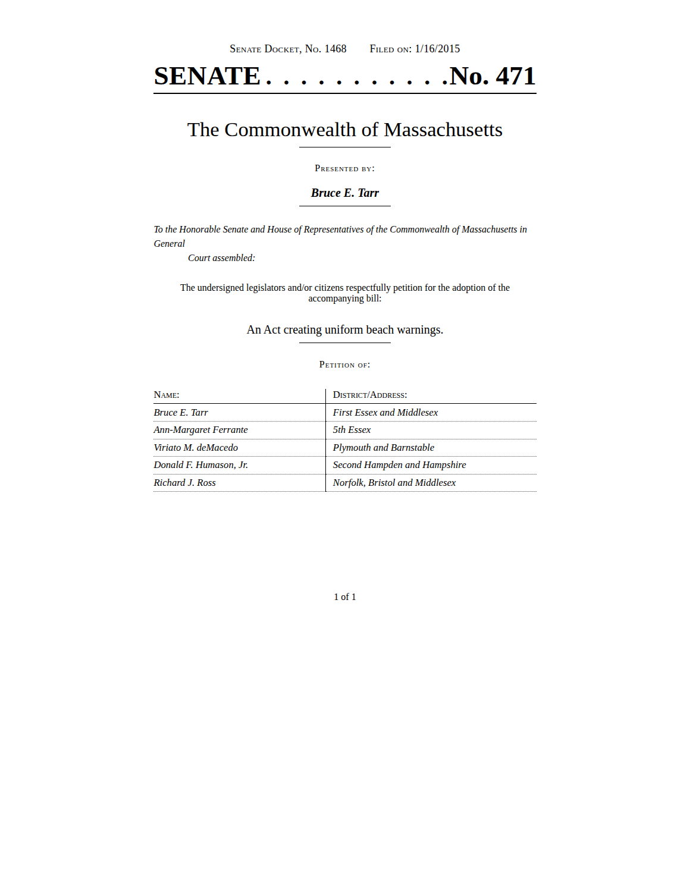Senate Docket, No. 1468 Filed on: 1/16/2015
SENATE . . . . . . . . . . . . . . . No. 471
The Commonwealth of Massachusetts
Presented by:
Bruce E. Tarr
To the Honorable Senate and House of Representatives of the Commonwealth of Massachusetts in General Court assembled:
The undersigned legislators and/or citizens respectfully petition for the adoption of the accompanying bill:
An Act creating uniform beach warnings.
Petition of:
| Name: | District/Address: |
| --- | --- |
| Bruce E. Tarr | First Essex and Middlesex |
| Ann-Margaret Ferrante | 5th Essex |
| Viriato M. deMacedo | Plymouth and Barnstable |
| Donald F. Humason, Jr. | Second Hampden and Hampshire |
| Richard J. Ross | Norfolk, Bristol and Middlesex |
1 of 1